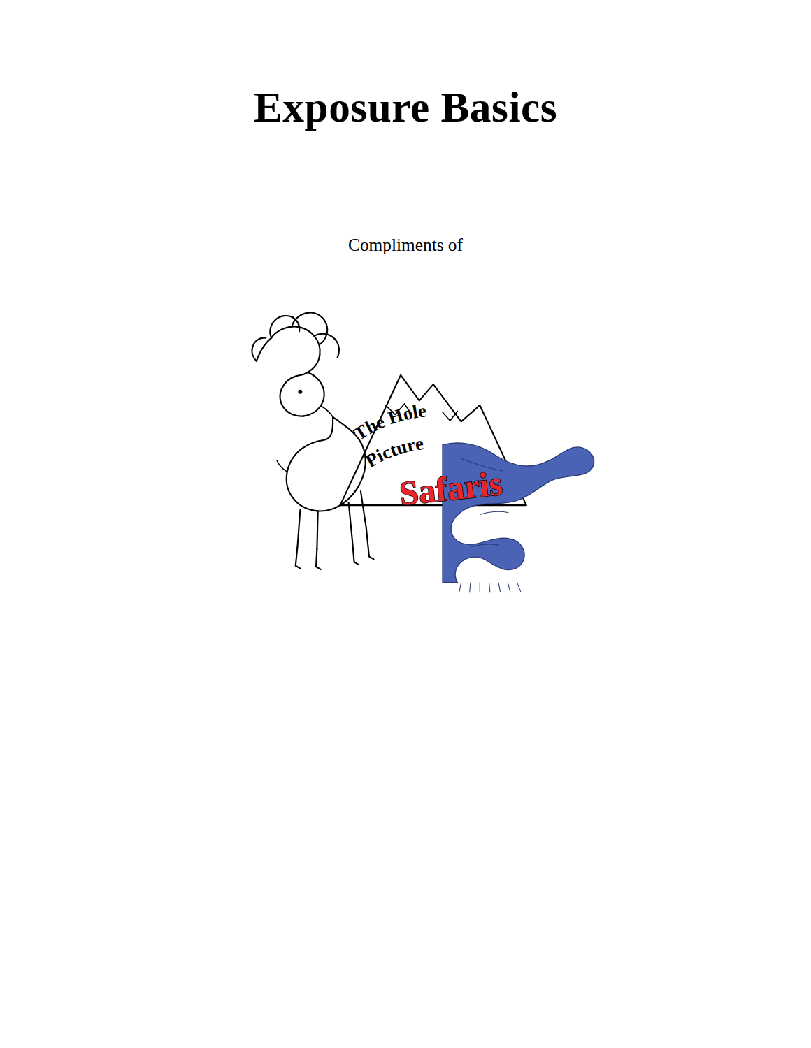Exposure Basics
Compliments of
The Hole Picture Safaris